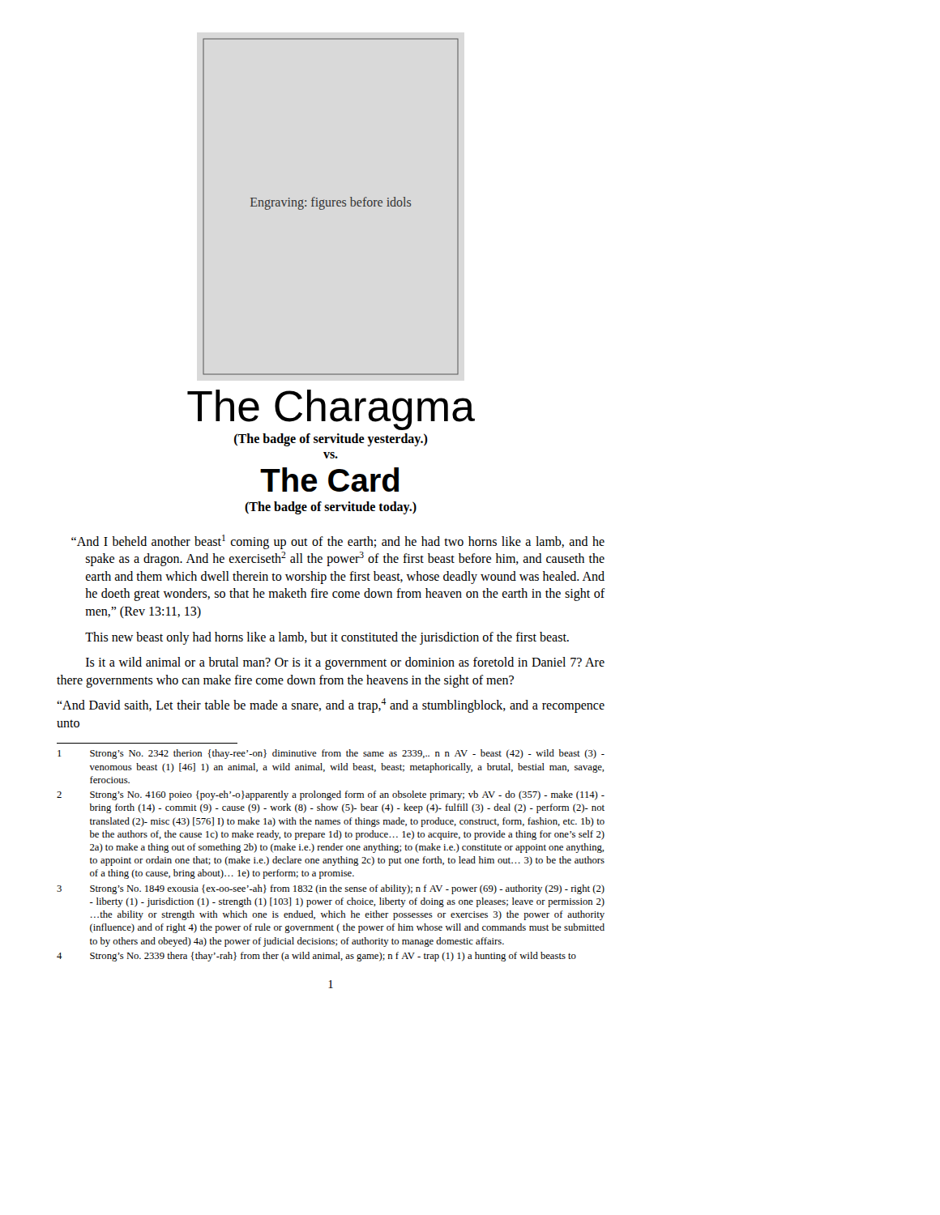The Charagma
(The badge of servitude yesterday.)
vs.
The Card
(The badge of servitude today.)
“And I beheld another beast1 coming up out of the earth; and he had two horns like a lamb, and he spake as a dragon. And he exerciseth2 all the power3 of the first beast before him, and causeth the earth and them which dwell therein to worship the first beast, whose deadly wound was healed. And he doeth great wonders, so that he maketh fire come down from heaven on the earth in the sight of men,” (Rev 13:11, 13)
This new beast only had horns like a lamb, but it constituted the jurisdiction of the first beast.
Is it a wild animal or a brutal man? Or is it a government or dominion as foretold in Daniel 7? Are there governments who can make fire come down from the heavens in the sight of men?
“And David saith, Let their table be made a snare, and a trap,4 and a stumblingblock, and a recompence unto
Strong’s No. 2342 therion {thay-ree’-on} diminutive from the same as 2339,.. n n AV - beast (42) - wild beast (3) - venomous beast (1) [46] 1) an animal, a wild animal, wild beast, beast; metaphorically, a brutal, bestial man, savage, ferocious.
Strong’s No. 4160 poieo {poy-eh’-o}apparently a prolonged form of an obsolete primary; vb AV - do (357) - make (114) - bring forth (14) - commit (9) - cause (9) - work (8) - show (5)- bear (4) - keep (4)- fulfill (3) - deal (2) - perform (2)- not translated (2)- misc (43) [576] I) to make 1a) with the names of things made, to produce, construct, form, fashion, etc. 1b) to be the authors of, the cause 1c) to make ready, to prepare 1d) to produce… 1e) to acquire, to provide a thing for one’s self 2) 2a) to make a thing out of something 2b) to (make i.e.) render one anything; to (make i.e.) constitute or appoint one anything, to appoint or ordain one that; to (make i.e.) declare one anything 2c) to put one forth, to lead him out… 3) to be the authors of a thing (to cause, bring about)… 1e) to perform; to a promise.
Strong’s No. 1849 exousia {ex-oo-see’-ah} from 1832 (in the sense of ability); n f AV - power (69) - authority (29) - right (2) - liberty (1) - jurisdiction (1) - strength (1) [103] 1) power of choice, liberty of doing as one pleases; leave or permission 2) …the ability or strength with which one is endued, which he either possesses or exercises 3) the power of authority (influence) and of right 4) the power of rule or government ( the power of him whose will and commands must be submitted to by others and obeyed) 4a) the power of judicial decisions; of authority to manage domestic affairs.
Strong’s No. 2339 thera {thay’-rah} from ther (a wild animal, as game); n f AV - trap (1) 1) a hunting of wild beasts to
1